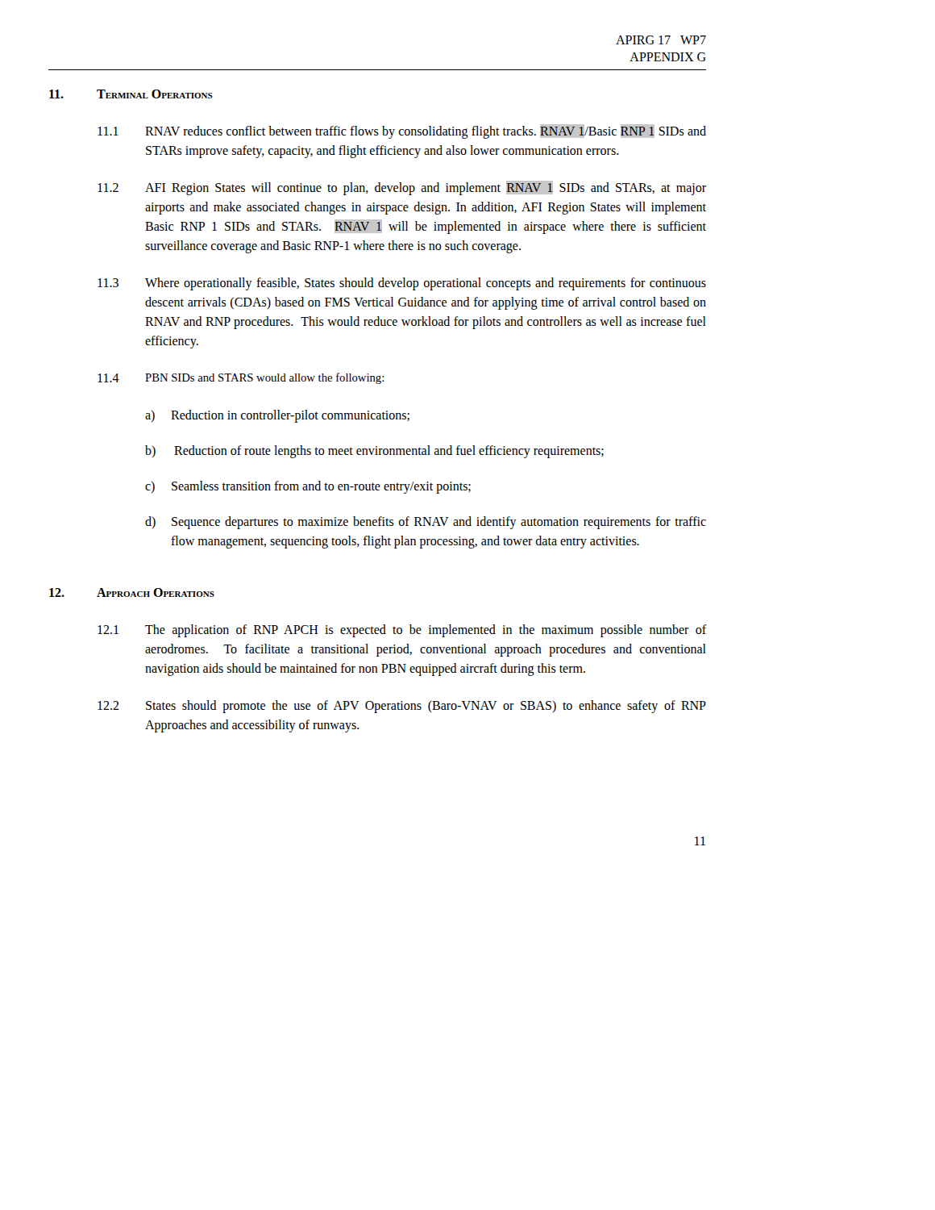APIRG 17 WP7
APPENDIX G
11.
Terminal Operations
11.1
RNAV reduces conflict between traffic flows by consolidating flight tracks. RNAV 1/Basic RNP 1 SIDs and STARs improve safety, capacity, and flight efficiency and also lower communication errors.
11.2
AFI Region States will continue to plan, develop and implement RNAV 1 SIDs and STARs, at major airports and make associated changes in airspace design. In addition, AFI Region States will implement Basic RNP 1 SIDs and STARs. RNAV 1 will be implemented in airspace where there is sufficient surveillance coverage and Basic RNP-1 where there is no such coverage.
11.3
Where operationally feasible, States should develop operational concepts and requirements for continuous descent arrivals (CDAs) based on FMS Vertical Guidance and for applying time of arrival control based on RNAV and RNP procedures. This would reduce workload for pilots and controllers as well as increase fuel efficiency.
11.4
PBN SIDs and STARS would allow the following:
a) Reduction in controller-pilot communications;
b) Reduction of route lengths to meet environmental and fuel efficiency requirements;
c) Seamless transition from and to en-route entry/exit points;
d) Sequence departures to maximize benefits of RNAV and identify automation requirements for traffic flow management, sequencing tools, flight plan processing, and tower data entry activities.
12.
Approach Operations
12.1
The application of RNP APCH is expected to be implemented in the maximum possible number of aerodromes. To facilitate a transitional period, conventional approach procedures and conventional navigation aids should be maintained for non PBN equipped aircraft during this term.
12.2
States should promote the use of APV Operations (Baro-VNAV or SBAS) to enhance safety of RNP Approaches and accessibility of runways.
11